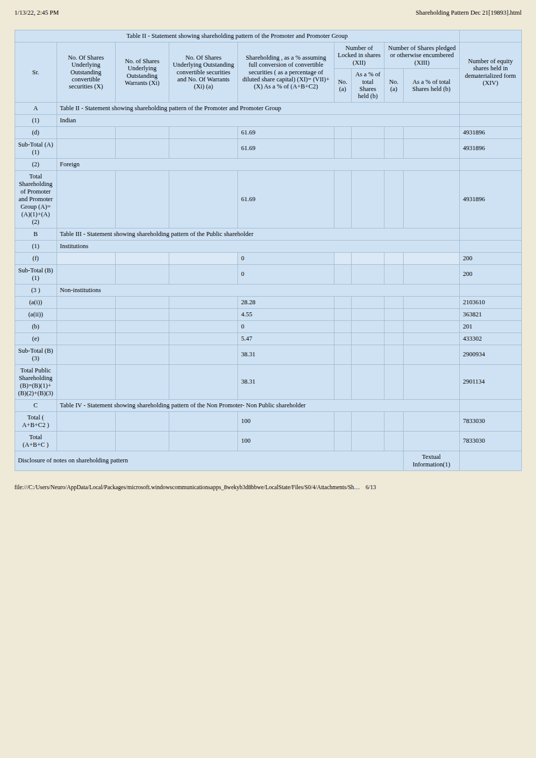1/13/22, 2:45 PM
Shareholding Pattern Dec 21[19893].html
| Table II - Statement showing shareholding pattern of the Promoter and Promoter Group |
| Sr. | No. Of Shares Underlying Outstanding convertible securities (X) | No. of Shares Underlying Outstanding Warrants (Xi) | No. Of Shares Underlying Outstanding convertible securities and No. Of Warrants (Xi) (a) | Shareholding , as a % assuming full conversion of convertible securities ( as a percentage of diluted share capital) (XI)= (VII)+(X) As a % of (A+B+C2) | Number of Locked in shares (XII) | Number of Shares pledged or otherwise encumbered (XIII) | Number of equity shares held in dematerialized form (XIV) |
| No. (a) | As a % of total Shares held (b) | No. (a) | As a % of total Shares held (b) |
| A | Table II - Statement showing shareholding pattern of the Promoter and Promoter Group | |
| (1) | Indian | |
| (d) | | | | 61.69 | | | | | 4931896 |
| Sub-Total (A)(1) | | | | 61.69 | | | | | 4931896 |
| (2) | Foreign | |
| Total Shareholding of Promoter and Promoter Group (A)=(A)(1)+(A)(2) | | | | 61.69 | | | | | 4931896 |
| B | Table III - Statement showing shareholding pattern of the Public shareholder | |
| (1) | Institutions | |
| (f) | | | | 0 | | | | | 200 |
| Sub-Total (B)(1) | | | | 0 | | | | | 200 |
| (3 ) | Non-institutions | |
| (a(i)) | | | | 28.28 | | | | | 2103610 |
| (a(ii)) | | | | 4.55 | | | | | 363821 |
| (b) | | | | 0 | | | | | 201 |
| (e) | | | | 5.47 | | | | | 433302 |
| Sub-Total (B)(3) | | | | 38.31 | | | | | 2900934 |
| Total Public Shareholding (B)=(B)(1)+(B)(2)+(B)(3) | | | | 38.31 | | | | | 2901134 |
| C | Table IV - Statement showing shareholding pattern of the Non Promoter- Non Public shareholder | |
| Total ( A+B+C2 ) | | | | 100 | | | | | 7833030 |
| Total (A+B+C ) | | | | 100 | | | | | 7833030 |
| Disclosure of notes on shareholding pattern | Textual Information(1) | |
file:///C:/Users/Neuro/AppData/Local/Packages/microsoft.windowscommunicationsapps_8wekyb3d8bbwe/LocalState/Files/S0/4/Attachments/Sh… 6/13